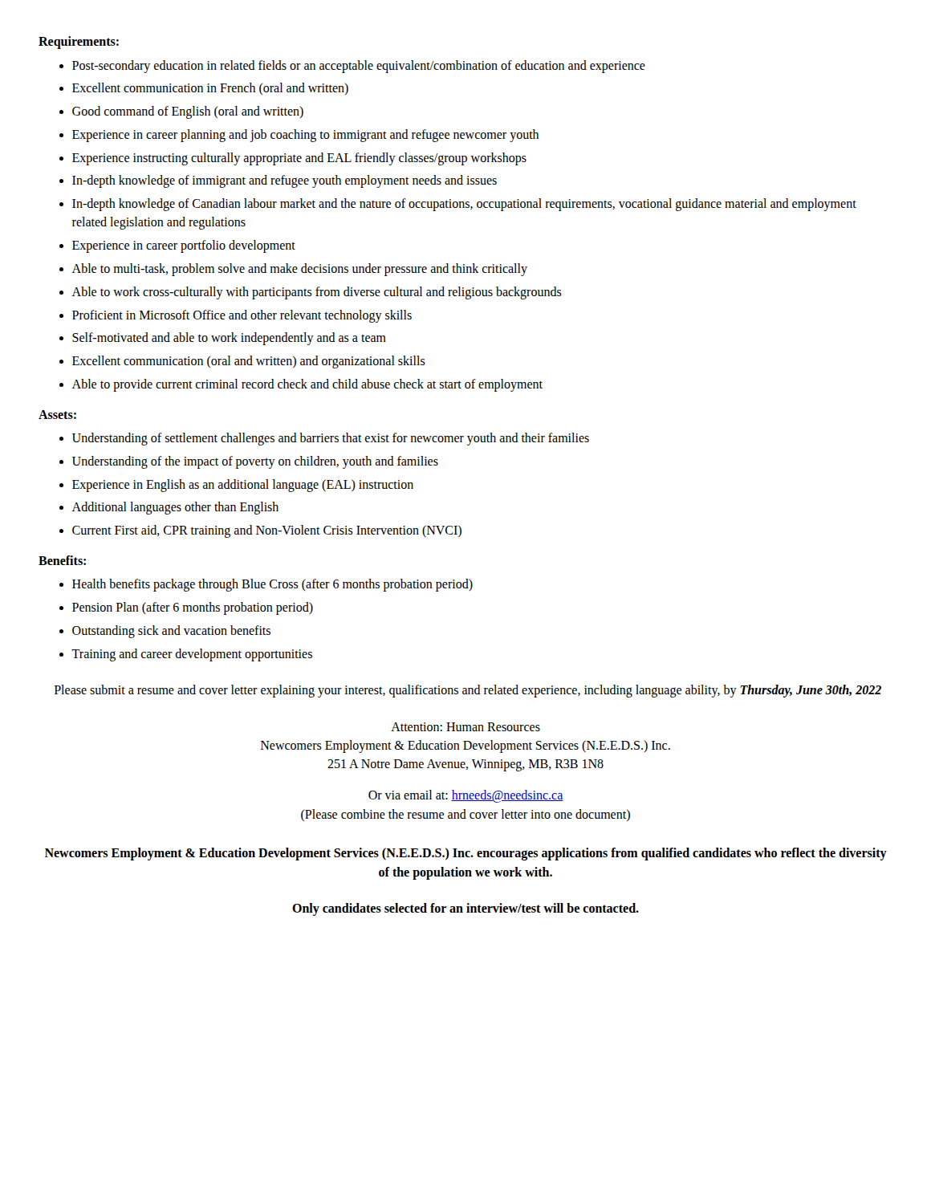Requirements:
Post-secondary education in related fields or an acceptable equivalent/combination of education and experience
Excellent communication in French (oral and written)
Good command of English (oral and written)
Experience in career planning and job coaching to immigrant and refugee newcomer youth
Experience instructing culturally appropriate and EAL friendly classes/group workshops
In-depth knowledge of immigrant and refugee youth employment needs and issues
In-depth knowledge of Canadian labour market and the nature of occupations, occupational requirements, vocational guidance material and employment related legislation and regulations
Experience in career portfolio development
Able to multi-task, problem solve and make decisions under pressure and think critically
Able to work cross-culturally with participants from diverse cultural and religious backgrounds
Proficient in Microsoft Office and other relevant technology skills
Self-motivated and able to work independently and as a team
Excellent communication (oral and written) and organizational skills
Able to provide current criminal record check and child abuse check at start of employment
Assets:
Understanding of settlement challenges and barriers that exist for newcomer youth and their families
Understanding of the impact of poverty on children, youth and families
Experience in English as an additional language (EAL) instruction
Additional languages other than English
Current First aid, CPR training and Non-Violent Crisis Intervention (NVCI)
Benefits:
Health benefits package through Blue Cross (after 6 months probation period)
Pension Plan (after 6 months probation period)
Outstanding sick and vacation benefits
Training and career development opportunities
Please submit a resume and cover letter explaining your interest, qualifications and related experience, including language ability, by Thursday, June 30th, 2022
Attention: Human Resources
Newcomers Employment & Education Development Services (N.E.E.D.S.) Inc.
251 A Notre Dame Avenue, Winnipeg, MB, R3B 1N8
Or via email at: hrneeds@needsinc.ca
(Please combine the resume and cover letter into one document)
Newcomers Employment & Education Development Services (N.E.E.D.S.) Inc. encourages applications from qualified candidates who reflect the diversity of the population we work with.
Only candidates selected for an interview/test will be contacted.